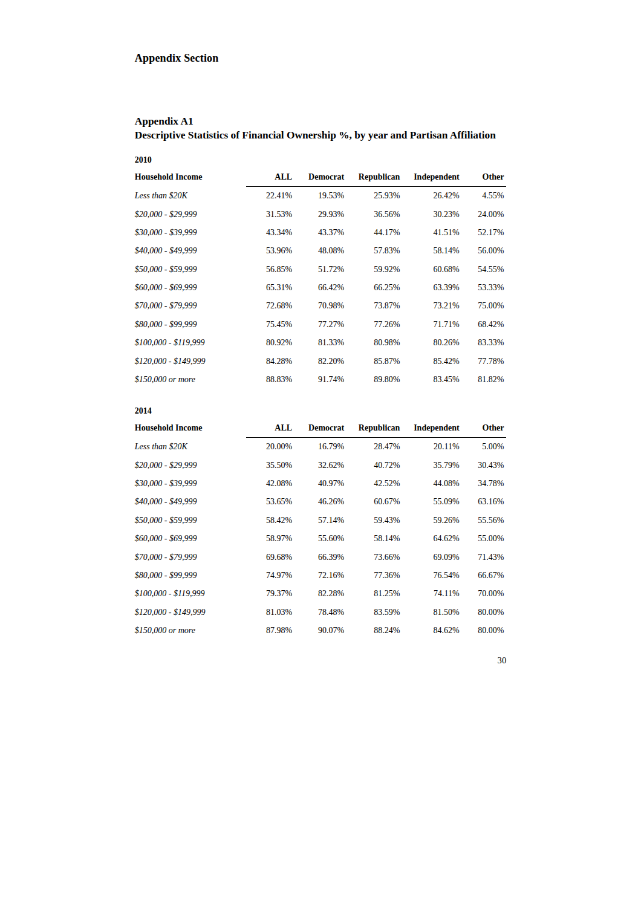Appendix Section
Appendix A1 Descriptive Statistics of Financial Ownership %, by year and Partisan Affiliation
2010
| Household Income | ALL | Democrat | Republican | Independent | Other |
| --- | --- | --- | --- | --- | --- |
| Less than $20K | 22.41% | 19.53% | 25.93% | 26.42% | 4.55% |
| $20,000 - $29,999 | 31.53% | 29.93% | 36.56% | 30.23% | 24.00% |
| $30,000 - $39,999 | 43.34% | 43.37% | 44.17% | 41.51% | 52.17% |
| $40,000 - $49,999 | 53.96% | 48.08% | 57.83% | 58.14% | 56.00% |
| $50,000 - $59,999 | 56.85% | 51.72% | 59.92% | 60.68% | 54.55% |
| $60,000 - $69,999 | 65.31% | 66.42% | 66.25% | 63.39% | 53.33% |
| $70,000 - $79,999 | 72.68% | 70.98% | 73.87% | 73.21% | 75.00% |
| $80,000 - $99,999 | 75.45% | 77.27% | 77.26% | 71.71% | 68.42% |
| $100,000 - $119,999 | 80.92% | 81.33% | 80.98% | 80.26% | 83.33% |
| $120,000 - $149,999 | 84.28% | 82.20% | 85.87% | 85.42% | 77.78% |
| $150,000 or more | 88.83% | 91.74% | 89.80% | 83.45% | 81.82% |
2014
| Household Income | ALL | Democrat | Republican | Independent | Other |
| --- | --- | --- | --- | --- | --- |
| Less than $20K | 20.00% | 16.79% | 28.47% | 20.11% | 5.00% |
| $20,000 - $29,999 | 35.50% | 32.62% | 40.72% | 35.79% | 30.43% |
| $30,000 - $39,999 | 42.08% | 40.97% | 42.52% | 44.08% | 34.78% |
| $40,000 - $49,999 | 53.65% | 46.26% | 60.67% | 55.09% | 63.16% |
| $50,000 - $59,999 | 58.42% | 57.14% | 59.43% | 59.26% | 55.56% |
| $60,000 - $69,999 | 58.97% | 55.60% | 58.14% | 64.62% | 55.00% |
| $70,000 - $79,999 | 69.68% | 66.39% | 73.66% | 69.09% | 71.43% |
| $80,000 - $99,999 | 74.97% | 72.16% | 77.36% | 76.54% | 66.67% |
| $100,000 - $119,999 | 79.37% | 82.28% | 81.25% | 74.11% | 70.00% |
| $120,000 - $149,999 | 81.03% | 78.48% | 83.59% | 81.50% | 80.00% |
| $150,000 or more | 87.98% | 90.07% | 88.24% | 84.62% | 80.00% |
30